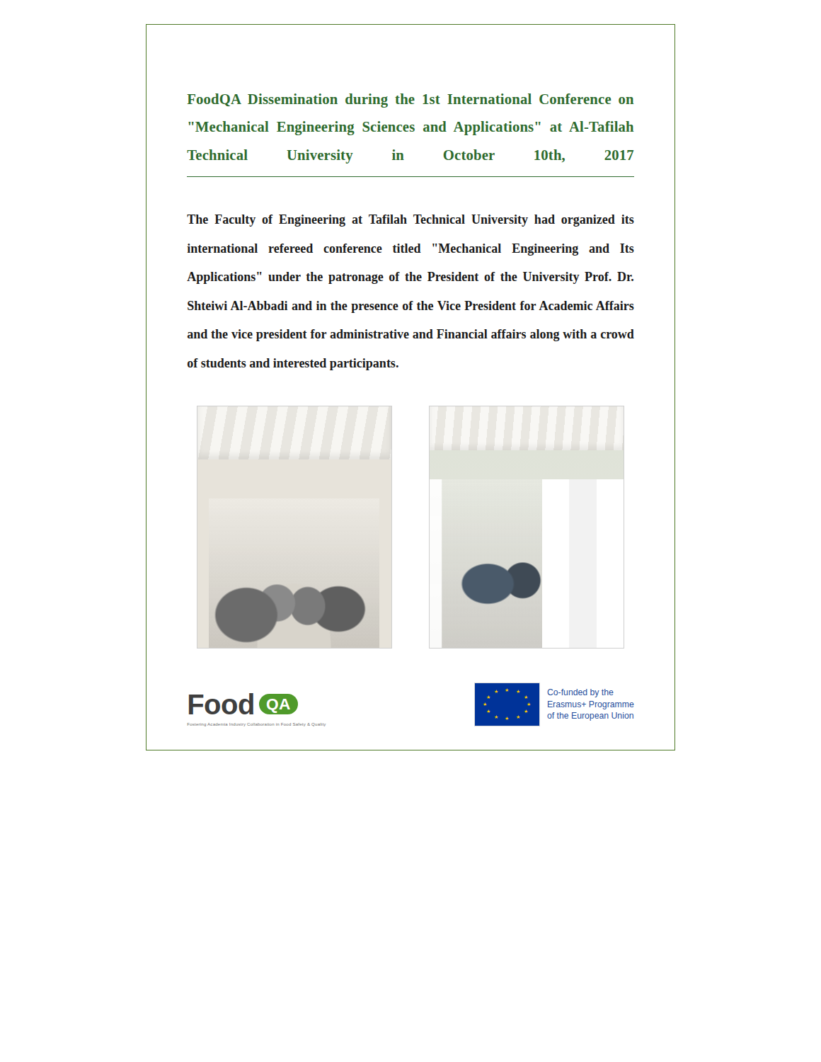FoodQA Dissemination during the 1st International Conference on "Mechanical Engineering Sciences and Applications" at Al-Tafilah Technical University in October 10th, 2017
The Faculty of Engineering at Tafilah Technical University had organized its international refereed conference titled "Mechanical Engineering and Its Applications" under the patronage of the President of the University Prof. Dr. Shteiwi Al-Abbadi and in the presence of the Vice President for Academic Affairs and the vice president for administrative and Financial affairs along with a crowd of students and interested participants.
Food QA
Fostering Academia Industry Collaboration in Food Safety & Quality
★ ★ ★ ★ ★ ★ ★ ★ ★ ★ ★ ★
Co-funded by the
Erasmus+ Programme
of the European Union